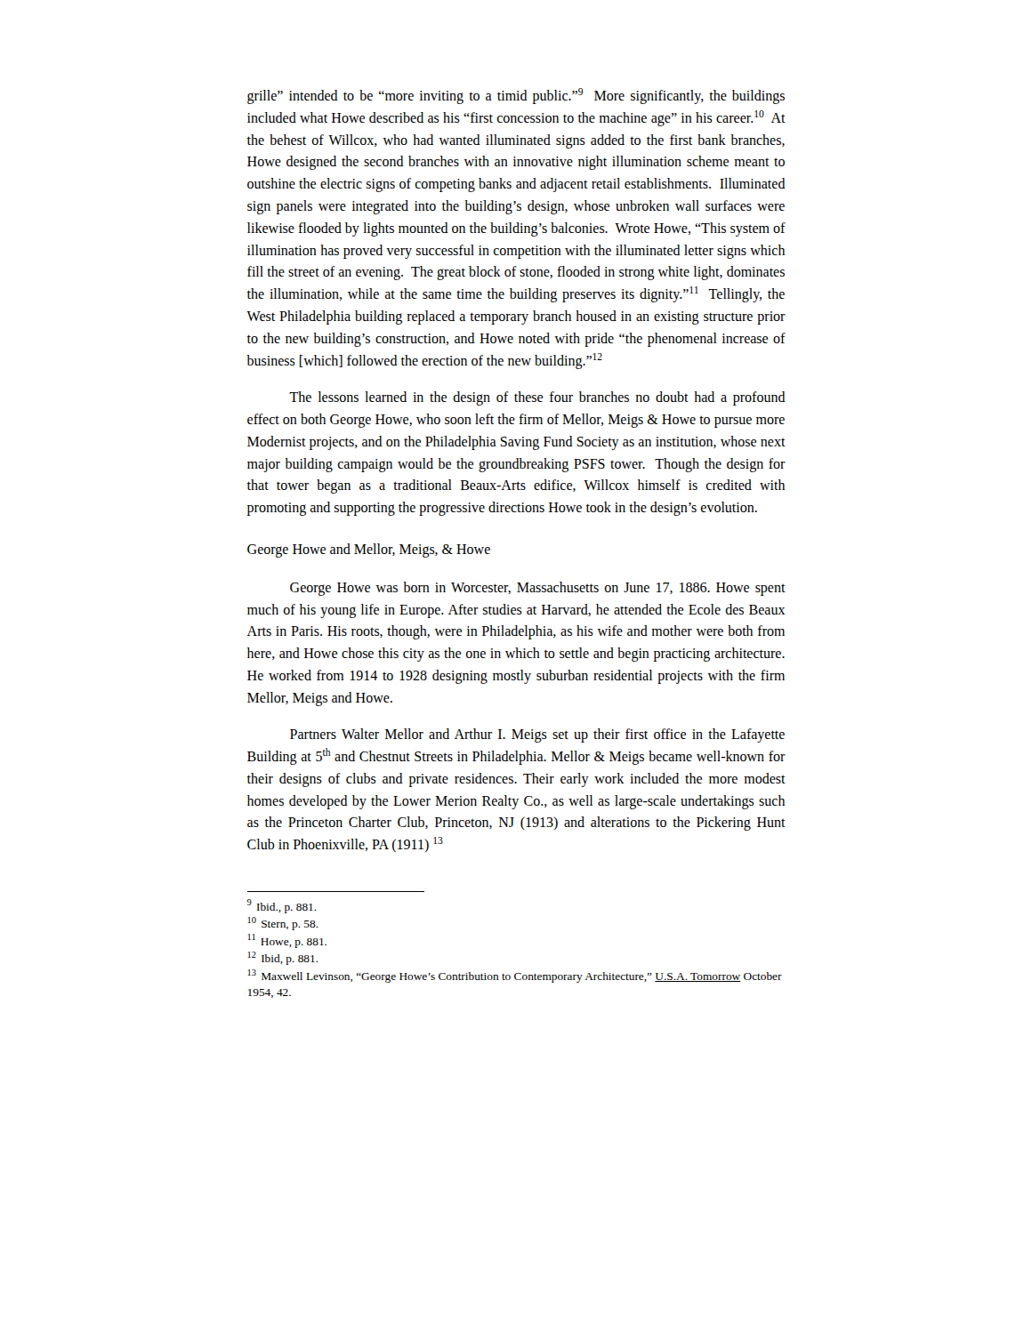grille” intended to be “more inviting to a timid public.”9 More significantly, the buildings included what Howe described as his “first concession to the machine age” in his career.10 At the behest of Willcox, who had wanted illuminated signs added to the first bank branches, Howe designed the second branches with an innovative night illumination scheme meant to outshine the electric signs of competing banks and adjacent retail establishments. Illuminated sign panels were integrated into the building’s design, whose unbroken wall surfaces were likewise flooded by lights mounted on the building’s balconies. Wrote Howe, “This system of illumination has proved very successful in competition with the illuminated letter signs which fill the street of an evening. The great block of stone, flooded in strong white light, dominates the illumination, while at the same time the building preserves its dignity.”11 Tellingly, the West Philadelphia building replaced a temporary branch housed in an existing structure prior to the new building’s construction, and Howe noted with pride “the phenomenal increase of business [which] followed the erection of the new building.”12
The lessons learned in the design of these four branches no doubt had a profound effect on both George Howe, who soon left the firm of Mellor, Meigs & Howe to pursue more Modernist projects, and on the Philadelphia Saving Fund Society as an institution, whose next major building campaign would be the groundbreaking PSFS tower. Though the design for that tower began as a traditional Beaux-Arts edifice, Willcox himself is credited with promoting and supporting the progressive directions Howe took in the design’s evolution.
George Howe and Mellor, Meigs, & Howe
George Howe was born in Worcester, Massachusetts on June 17, 1886. Howe spent much of his young life in Europe. After studies at Harvard, he attended the Ecole des Beaux Arts in Paris. His roots, though, were in Philadelphia, as his wife and mother were both from here, and Howe chose this city as the one in which to settle and begin practicing architecture. He worked from 1914 to 1928 designing mostly suburban residential projects with the firm Mellor, Meigs and Howe.
Partners Walter Mellor and Arthur I. Meigs set up their first office in the Lafayette Building at 5th and Chestnut Streets in Philadelphia. Mellor & Meigs became well-known for their designs of clubs and private residences. Their early work included the more modest homes developed by the Lower Merion Realty Co., as well as large-scale undertakings such as the Princeton Charter Club, Princeton, NJ (1913) and alterations to the Pickering Hunt Club in Phoenixville, PA (1911) 13
9 Ibid., p. 881.
10 Stern, p. 58.
11 Howe, p. 881.
12 Ibid, p. 881.
13 Maxwell Levinson, “George Howe’s Contribution to Contemporary Architecture,” U.S.A. Tomorrow October 1954, 42.